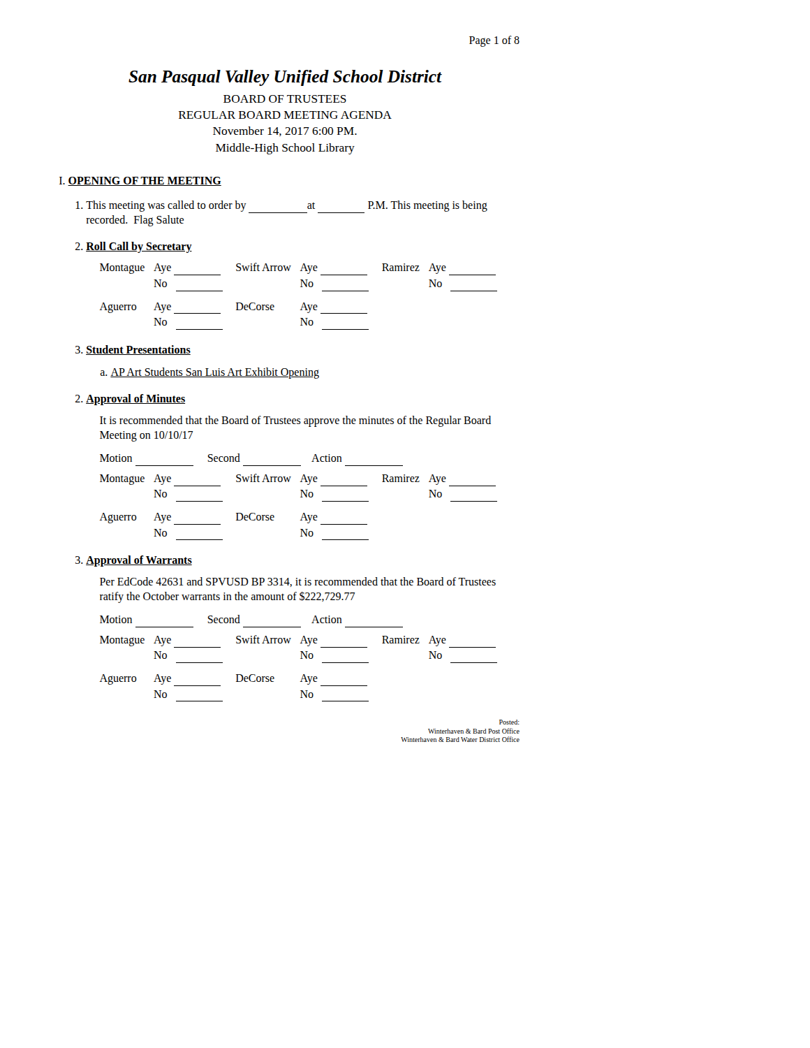Page 1 of 8
San Pasqual Valley Unified School District
BOARD OF TRUSTEES
REGULAR BOARD MEETING AGENDA
November 14, 2017 6:00 PM.
Middle-High School Library
OPENING OF THE MEETING
This meeting was called to order by at P.M. This meeting is being recorded. Flag Salute
Roll Call by Secretary
| Montague | Aye | Swift Arrow | Aye | Ramirez | Aye |
| | No | | No | | No |
| Aguerro | Aye | DeCorse | Aye | | |
| | No | | No | | |
Student Presentations
AP Art Students San Luis Art Exhibit Opening
Approval of Minutes
It is recommended that the Board of Trustees approve the minutes of the Regular Board Meeting on 10/10/17
Motion Second Action
| Montague | Aye | Swift Arrow | Aye | Ramirez | Aye |
| | No | | No | | No |
| Aguerro | Aye | DeCorse | Aye | | |
| | No | | No | | |
Approval of Warrants
Per EdCode 42631 and SPVUSD BP 3314, it is recommended that the Board of Trustees ratify the October warrants in the amount of $222,729.77
Motion Second Action
| Montague | Aye | Swift Arrow | Aye | Ramirez | Aye |
| | No | | No | | No |
| Aguerro | Aye | DeCorse | Aye | | |
| | No | | No | | |
Posted:
Winterhaven & Bard Post Office
Winterhaven & Bard Water District Office